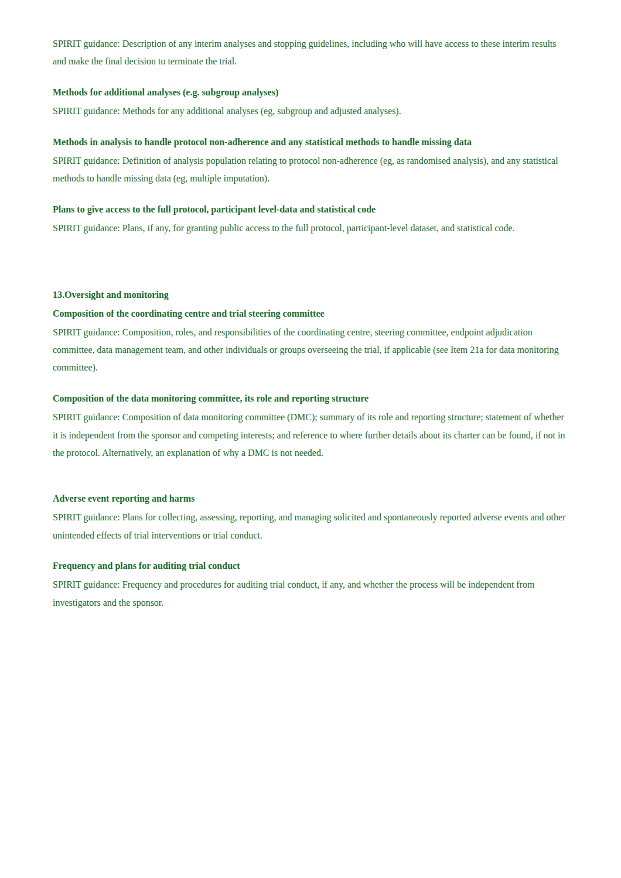SPIRIT guidance: Description of any interim analyses and stopping guidelines, including who will have access to these interim results and make the final decision to terminate the trial.
Methods for additional analyses (e.g. subgroup analyses)
SPIRIT guidance: Methods for any additional analyses (eg, subgroup and adjusted analyses).
Methods in analysis to handle protocol non-adherence and any statistical methods to handle missing data
SPIRIT guidance: Definition of analysis population relating to protocol non-adherence (eg, as randomised analysis), and any statistical methods to handle missing data (eg, multiple imputation).
Plans to give access to the full protocol, participant level-data and statistical code
SPIRIT guidance: Plans, if any, for granting public access to the full protocol, participant-level dataset, and statistical code.
13.Oversight and monitoring
Composition of the coordinating centre and trial steering committee
SPIRIT guidance: Composition, roles, and responsibilities of the coordinating centre, steering committee, endpoint adjudication committee, data management team, and other individuals or groups overseeing the trial, if applicable (see Item 21a for data monitoring committee).
Composition of the data monitoring committee, its role and reporting structure
SPIRIT guidance: Composition of data monitoring committee (DMC); summary of its role and reporting structure; statement of whether it is independent from the sponsor and competing interests; and reference to where further details about its charter can be found, if not in the protocol. Alternatively, an explanation of why a DMC is not needed.
Adverse event reporting and harms
SPIRIT guidance: Plans for collecting, assessing, reporting, and managing solicited and spontaneously reported adverse events and other unintended effects of trial interventions or trial conduct.
Frequency and plans for auditing trial conduct
SPIRIT guidance: Frequency and procedures for auditing trial conduct, if any, and whether the process will be independent from investigators and the sponsor.